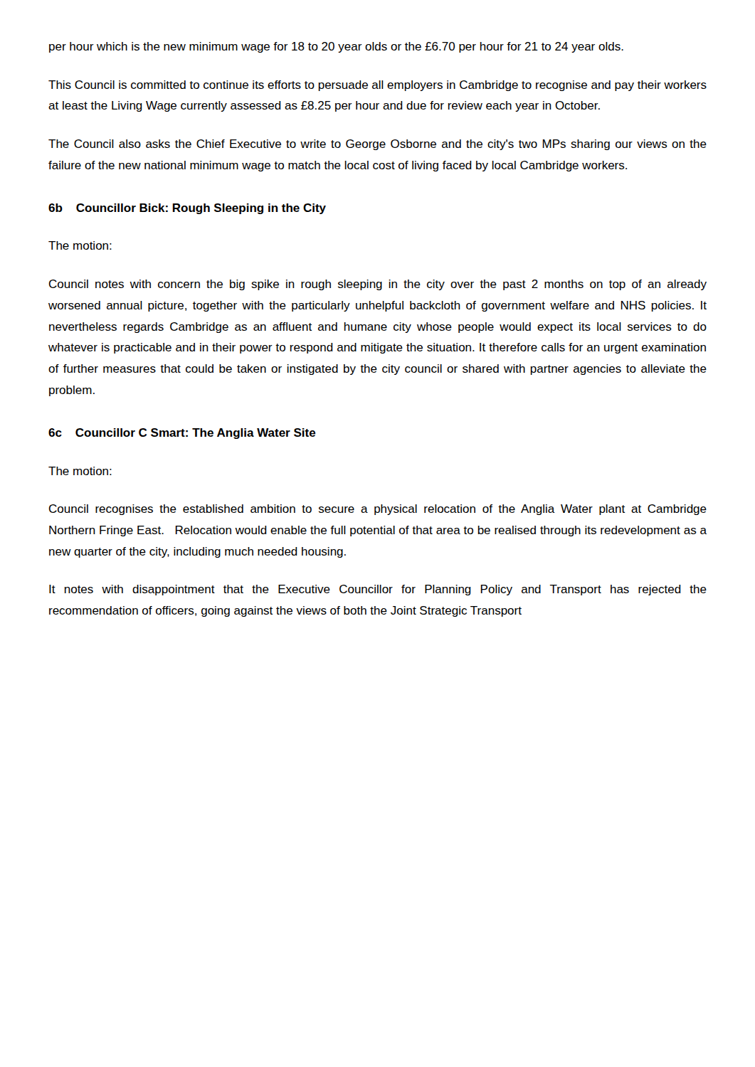per hour which is the new minimum wage for 18 to 20 year olds or the £6.70 per hour for 21 to 24 year olds.
This Council is committed to continue its efforts to persuade all employers in Cambridge to recognise and pay their workers at least the Living Wage currently assessed as £8.25 per hour and due for review each year in October.
The Council also asks the Chief Executive to write to George Osborne and the city's two MPs sharing our views on the failure of the new national minimum wage to match the local cost of living faced by local Cambridge workers.
6b Councillor Bick: Rough Sleeping in the City
The motion:
Council notes with concern the big spike in rough sleeping in the city over the past 2 months on top of an already worsened annual picture, together with the particularly unhelpful backcloth of government welfare and NHS policies. It nevertheless regards Cambridge as an affluent and humane city whose people would expect its local services to do whatever is practicable and in their power to respond and mitigate the situation. It therefore calls for an urgent examination of further measures that could be taken or instigated by the city council or shared with partner agencies to alleviate the problem.
6c Councillor C Smart: The Anglia Water Site
The motion:
Council recognises the established ambition to secure a physical relocation of the Anglia Water plant at Cambridge Northern Fringe East. Relocation would enable the full potential of that area to be realised through its redevelopment as a new quarter of the city, including much needed housing.
It notes with disappointment that the Executive Councillor for Planning Policy and Transport has rejected the recommendation of officers, going against the views of both the Joint Strategic Transport